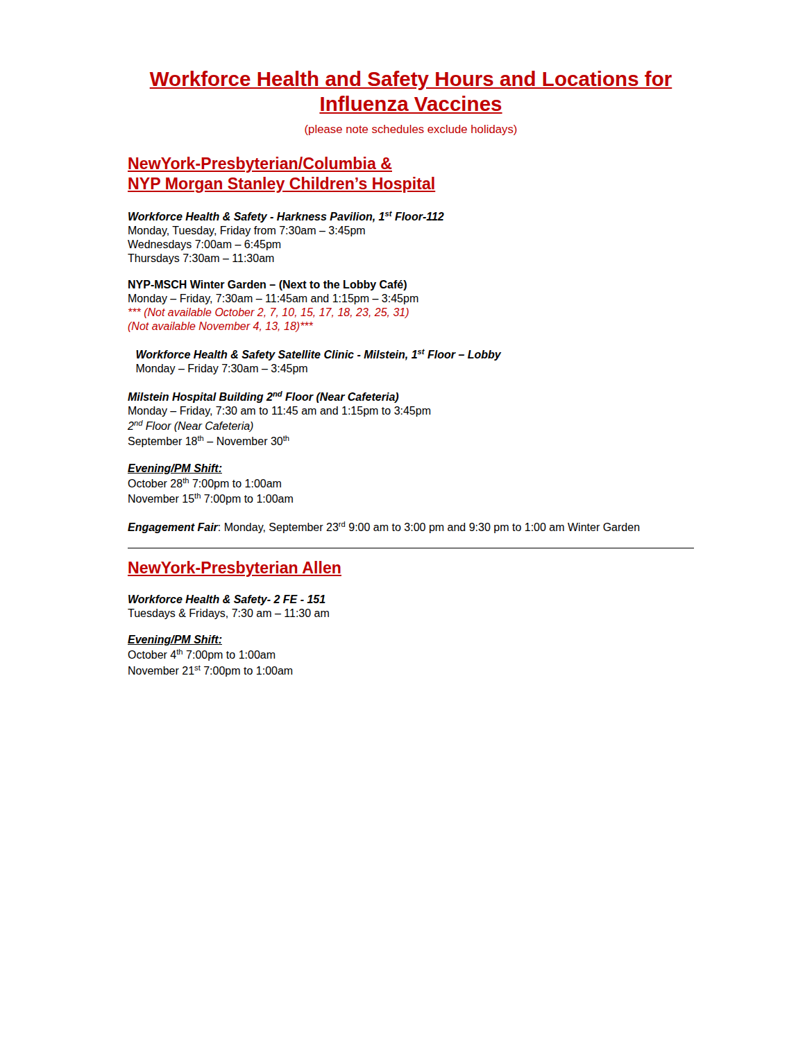Workforce Health and Safety Hours and Locations for Influenza Vaccines
(please note schedules exclude holidays)
NewYork-Presbyterian/Columbia &
NYP Morgan Stanley Children’s Hospital
Workforce Health & Safety - Harkness Pavilion, 1st Floor-112
Monday, Tuesday, Friday from 7:30am – 3:45pm
Wednesdays 7:00am – 6:45pm
Thursdays 7:30am – 11:30am
NYP-MSCH Winter Garden – (Next to the Lobby Café)
Monday – Friday, 7:30am – 11:45am and 1:15pm – 3:45pm
*** (Not available October 2, 7, 10, 15, 17, 18, 23, 25, 31)
(Not available November 4, 13, 18)***
Workforce Health & Safety Satellite Clinic - Milstein, 1st Floor – Lobby
Monday – Friday 7:30am – 3:45pm
Milstein Hospital Building 2nd Floor (Near Cafeteria)
Monday – Friday, 7:30 am to 11:45 am and 1:15pm to 3:45pm
2nd Floor (Near Cafeteria)
September 18th – November 30th
Evening/PM Shift:
October 28th 7:00pm to 1:00am
November 15th 7:00pm to 1:00am
Engagement Fair: Monday, September 23rd 9:00 am to 3:00 pm and 9:30 pm to 1:00 am Winter Garden
NewYork-Presbyterian Allen
Workforce Health & Safety- 2 FE - 151
Tuesdays & Fridays, 7:30 am – 11:30 am
Evening/PM Shift:
October 4th 7:00pm to 1:00am
November 21st 7:00pm to 1:00am